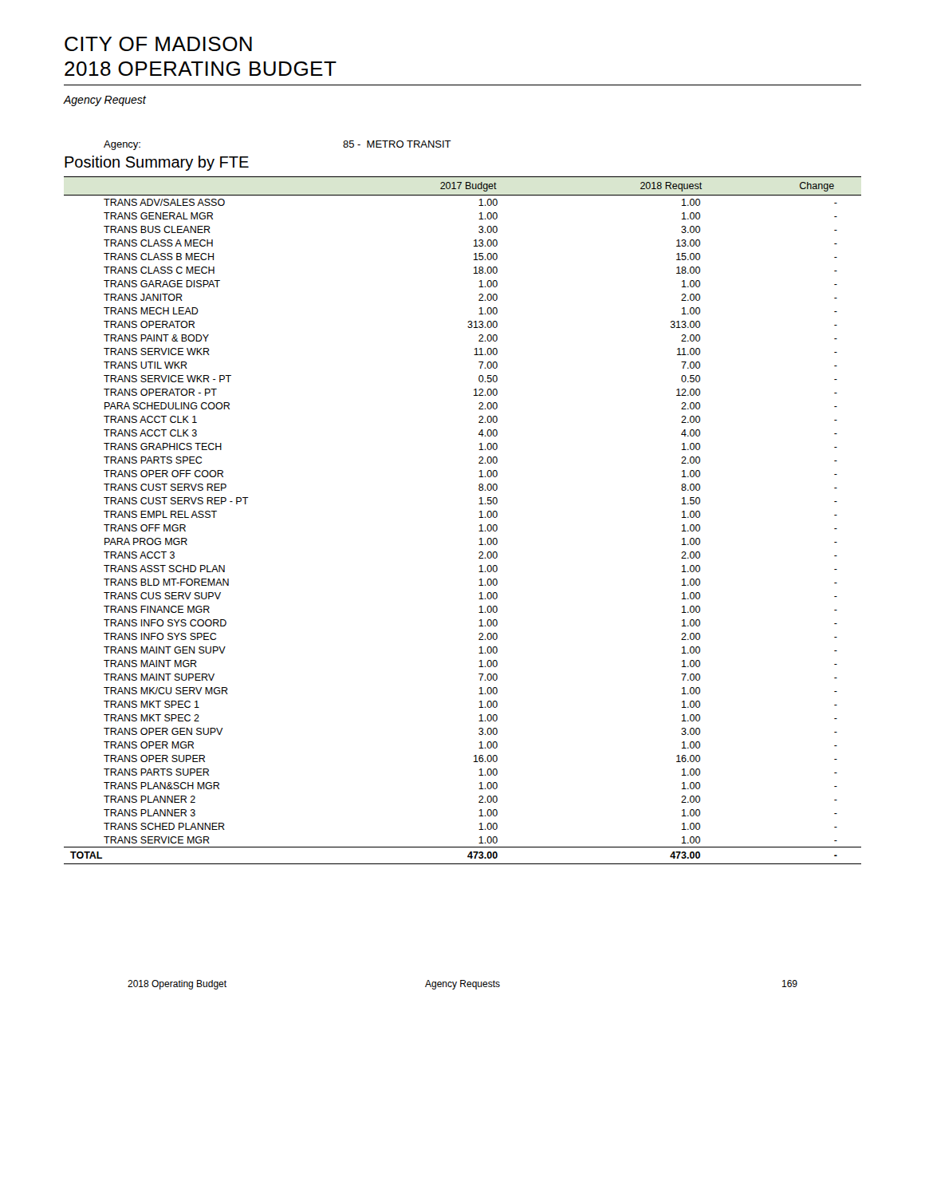CITY OF MADISON
2018 OPERATING BUDGET
Agency Request
Agency: 85 - METRO TRANSIT
Position Summary by FTE
| | 2017 Budget | 2018 Request | Change |
| --- | --- | --- | --- |
| TRANS ADV/SALES ASSO | 1.00 | 1.00 | - |
| TRANS GENERAL MGR | 1.00 | 1.00 | - |
| TRANS BUS CLEANER | 3.00 | 3.00 | - |
| TRANS CLASS A MECH | 13.00 | 13.00 | - |
| TRANS CLASS B MECH | 15.00 | 15.00 | - |
| TRANS CLASS C MECH | 18.00 | 18.00 | - |
| TRANS GARAGE DISPAT | 1.00 | 1.00 | - |
| TRANS JANITOR | 2.00 | 2.00 | - |
| TRANS MECH LEAD | 1.00 | 1.00 | - |
| TRANS OPERATOR | 313.00 | 313.00 | - |
| TRANS PAINT & BODY | 2.00 | 2.00 | - |
| TRANS SERVICE WKR | 11.00 | 11.00 | - |
| TRANS UTIL WKR | 7.00 | 7.00 | - |
| TRANS SERVICE WKR - PT | 0.50 | 0.50 | - |
| TRANS OPERATOR - PT | 12.00 | 12.00 | - |
| PARA SCHEDULING COOR | 2.00 | 2.00 | - |
| TRANS ACCT CLK 1 | 2.00 | 2.00 | - |
| TRANS ACCT CLK 3 | 4.00 | 4.00 | - |
| TRANS GRAPHICS TECH | 1.00 | 1.00 | - |
| TRANS PARTS SPEC | 2.00 | 2.00 | - |
| TRANS OPER OFF COOR | 1.00 | 1.00 | - |
| TRANS CUST SERVS REP | 8.00 | 8.00 | - |
| TRANS CUST SERVS REP - PT | 1.50 | 1.50 | - |
| TRANS EMPL REL ASST | 1.00 | 1.00 | - |
| TRANS OFF MGR | 1.00 | 1.00 | - |
| PARA PROG MGR | 1.00 | 1.00 | - |
| TRANS ACCT 3 | 2.00 | 2.00 | - |
| TRANS ASST SCHD PLAN | 1.00 | 1.00 | - |
| TRANS BLD MT-FOREMAN | 1.00 | 1.00 | - |
| TRANS CUS SERV SUPV | 1.00 | 1.00 | - |
| TRANS FINANCE MGR | 1.00 | 1.00 | - |
| TRANS INFO SYS COORD | 1.00 | 1.00 | - |
| TRANS INFO SYS SPEC | 2.00 | 2.00 | - |
| TRANS MAINT GEN SUPV | 1.00 | 1.00 | - |
| TRANS MAINT MGR | 1.00 | 1.00 | - |
| TRANS MAINT SUPERV | 7.00 | 7.00 | - |
| TRANS MK/CU SERV MGR | 1.00 | 1.00 | - |
| TRANS MKT SPEC 1 | 1.00 | 1.00 | - |
| TRANS MKT SPEC 2 | 1.00 | 1.00 | - |
| TRANS OPER GEN SUPV | 3.00 | 3.00 | - |
| TRANS OPER MGR | 1.00 | 1.00 | - |
| TRANS OPER SUPER | 16.00 | 16.00 | - |
| TRANS PARTS SUPER | 1.00 | 1.00 | - |
| TRANS PLAN&SCH MGR | 1.00 | 1.00 | - |
| TRANS PLANNER 2 | 2.00 | 2.00 | - |
| TRANS PLANNER 3 | 1.00 | 1.00 | - |
| TRANS SCHED PLANNER | 1.00 | 1.00 | - |
| TRANS SERVICE MGR | 1.00 | 1.00 | - |
| TOTAL | 473.00 | 473.00 | - |
2018 Operating Budget
Agency Requests
169